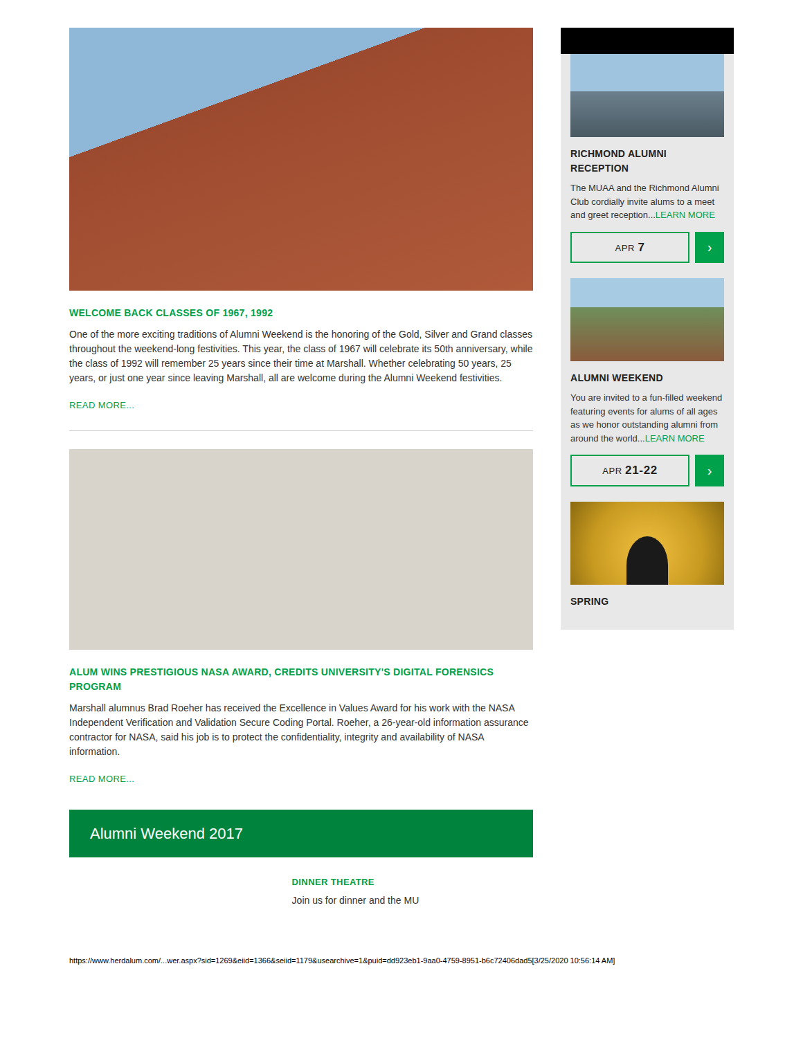Welcome Back Classes of 1967, 1992
One of the more exciting traditions of Alumni Weekend is the honoring of the Gold, Silver and Grand classes throughout the weekend-long festivities. This year, the class of 1967 will celebrate its 50th anniversary, while the class of 1992 will remember 25 years since their time at Marshall. Whether celebrating 50 years, 25 years, or just one year since leaving Marshall, all are welcome during the Alumni Weekend festivities.
READ MORE...
Alum Wins Prestigious NASA Award, Credits University's Digital Forensics Program
Marshall alumnus Brad Roeher has received the Excellence in Values Award for his work with the NASA Independent Verification and Validation Secure Coding Portal. Roeher, a 26-year-old information assurance contractor for NASA, said his job is to protect the confidentiality, integrity and availability of NASA information.
READ MORE...
Alumni Weekend 2017
Dinner Theatre
Join us for dinner and the MU
Richmond Alumni Reception
The MUAA and the Richmond Alumni Club cordially invite alums to a meet and greet reception...LEARN MORE
Apr 7
›
Alumni Weekend
You are invited to a fun-filled weekend featuring events for alums of all ages as we honor outstanding alumni from around the world...LEARN MORE
Apr 21-22
›
Spring
https://www.herdalum.com/...wer.aspx?sid=1269&eiid=1366&seiid=1179&usearchive=1&puid=dd923eb1-9aa0-4759-8951-b6c72406dad5[3/25/2020 10:56:14 AM]